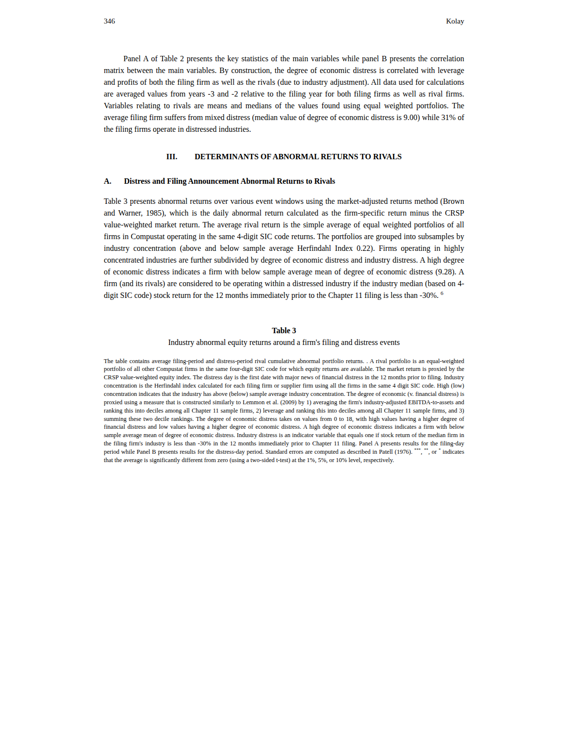346 Kolay
Panel A of Table 2 presents the key statistics of the main variables while panel B presents the correlation matrix between the main variables. By construction, the degree of economic distress is correlated with leverage and profits of both the filing firm as well as the rivals (due to industry adjustment). All data used for calculations are averaged values from years -3 and -2 relative to the filing year for both filing firms as well as rival firms. Variables relating to rivals are means and medians of the values found using equal weighted portfolios. The average filing firm suffers from mixed distress (median value of degree of economic distress is 9.00) while 31% of the filing firms operate in distressed industries.
III. DETERMINANTS OF ABNORMAL RETURNS TO RIVALS
A. Distress and Filing Announcement Abnormal Returns to Rivals
Table 3 presents abnormal returns over various event windows using the market-adjusted returns method (Brown and Warner, 1985), which is the daily abnormal return calculated as the firm-specific return minus the CRSP value-weighted market return. The average rival return is the simple average of equal weighted portfolios of all firms in Compustat operating in the same 4-digit SIC code returns. The portfolios are grouped into subsamples by industry concentration (above and below sample average Herfindahl Index 0.22). Firms operating in highly concentrated industries are further subdivided by degree of economic distress and industry distress. A high degree of economic distress indicates a firm with below sample average mean of degree of economic distress (9.28). A firm (and its rivals) are considered to be operating within a distressed industry if the industry median (based on 4-digit SIC code) stock return for the 12 months immediately prior to the Chapter 11 filing is less than -30%. 6
Table 3
Industry abnormal equity returns around a firm's filing and distress events
The table contains average filing-period and distress-period rival cumulative abnormal portfolio returns. . A rival portfolio is an equal-weighted portfolio of all other Compustat firms in the same four-digit SIC code for which equity returns are available. The market return is proxied by the CRSP value-weighted equity index. The distress day is the first date with major news of financial distress in the 12 months prior to filing. Industry concentration is the Herfindahl index calculated for each filing firm or supplier firm using all the firms in the same 4 digit SIC code. High (low) concentration indicates that the industry has above (below) sample average industry concentration. The degree of economic (v. financial distress) is proxied using a measure that is constructed similarly to Lemmon et al. (2009) by 1) averaging the firm's industry-adjusted EBITDA-to-assets and ranking this into deciles among all Chapter 11 sample firms, 2) leverage and ranking this into deciles among all Chapter 11 sample firms, and 3) summing these two decile rankings. The degree of economic distress takes on values from 0 to 18, with high values having a higher degree of financial distress and low values having a higher degree of economic distress. A high degree of economic distress indicates a firm with below sample average mean of degree of economic distress. Industry distress is an indicator variable that equals one if stock return of the median firm in the filing firm's industry is less than -30% in the 12 months immediately prior to Chapter 11 filing. Panel A presents results for the filing-day period while Panel B presents results for the distress-day period. Standard errors are computed as described in Patell (1976). ***, **, or * indicates that the average is significantly different from zero (using a two-sided t-test) at the 1%, 5%, or 10% level, respectively.